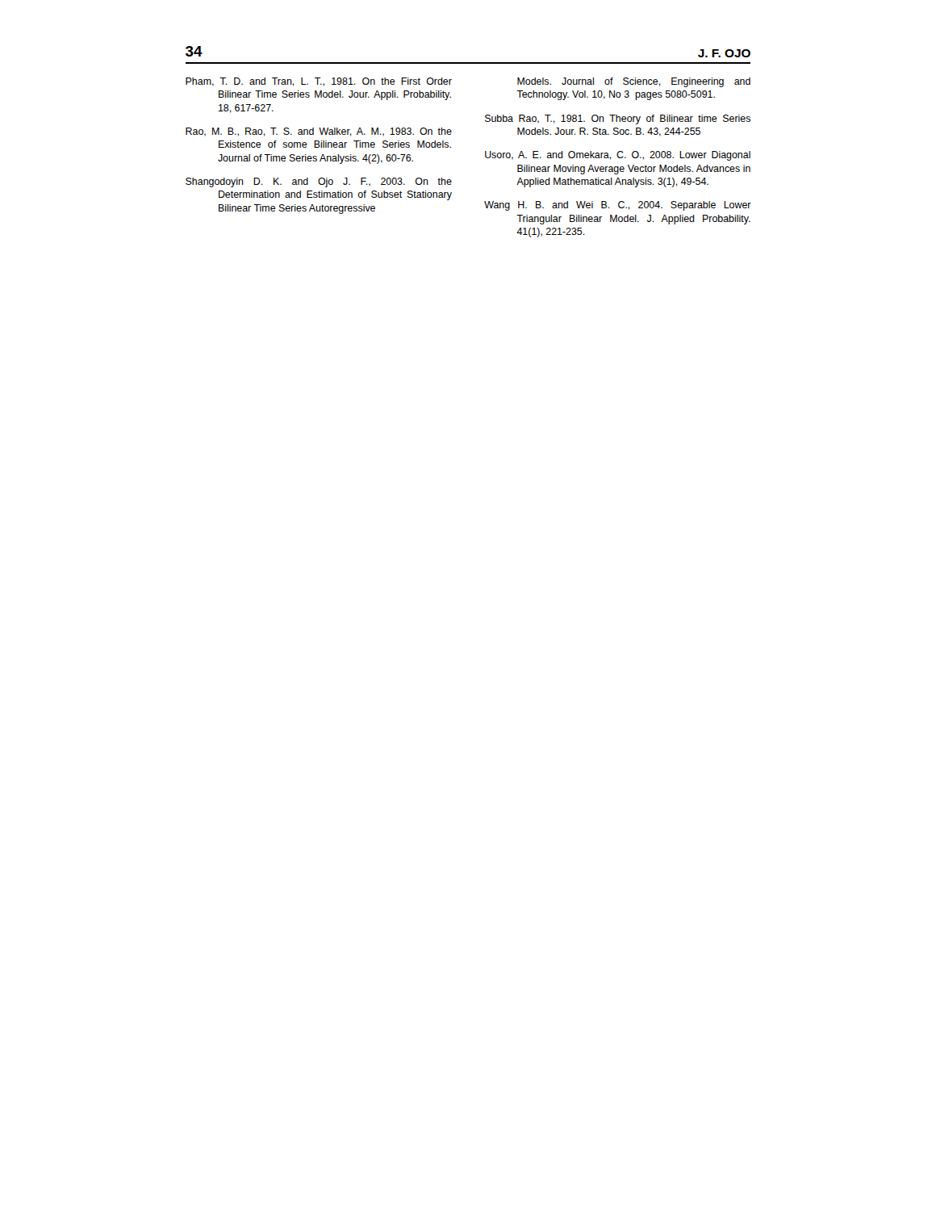34 J. F. OJO
Pham, T. D. and Tran, L. T., 1981. On the First Order Bilinear Time Series Model. Jour. Appli. Probability. 18, 617-627.
Rao, M. B., Rao, T. S. and Walker, A. M., 1983. On the Existence of some Bilinear Time Series Models. Journal of Time Series Analysis. 4(2), 60-76.
Shangodoyin D. K. and Ojo J. F., 2003. On the Determination and Estimation of Subset Stationary Bilinear Time Series Autoregressive
Models. Journal of Science, Engineering and Technology. Vol. 10, No 3 pages 5080-5091.
Subba Rao, T., 1981. On Theory of Bilinear time Series Models. Jour. R. Sta. Soc. B. 43, 244-255
Usoro, A. E. and Omekara, C. O., 2008. Lower Diagonal Bilinear Moving Average Vector Models. Advances in Applied Mathematical Analysis. 3(1), 49-54.
Wang H. B. and Wei B. C., 2004. Separable Lower Triangular Bilinear Model. J. Applied Probability. 41(1), 221-235.